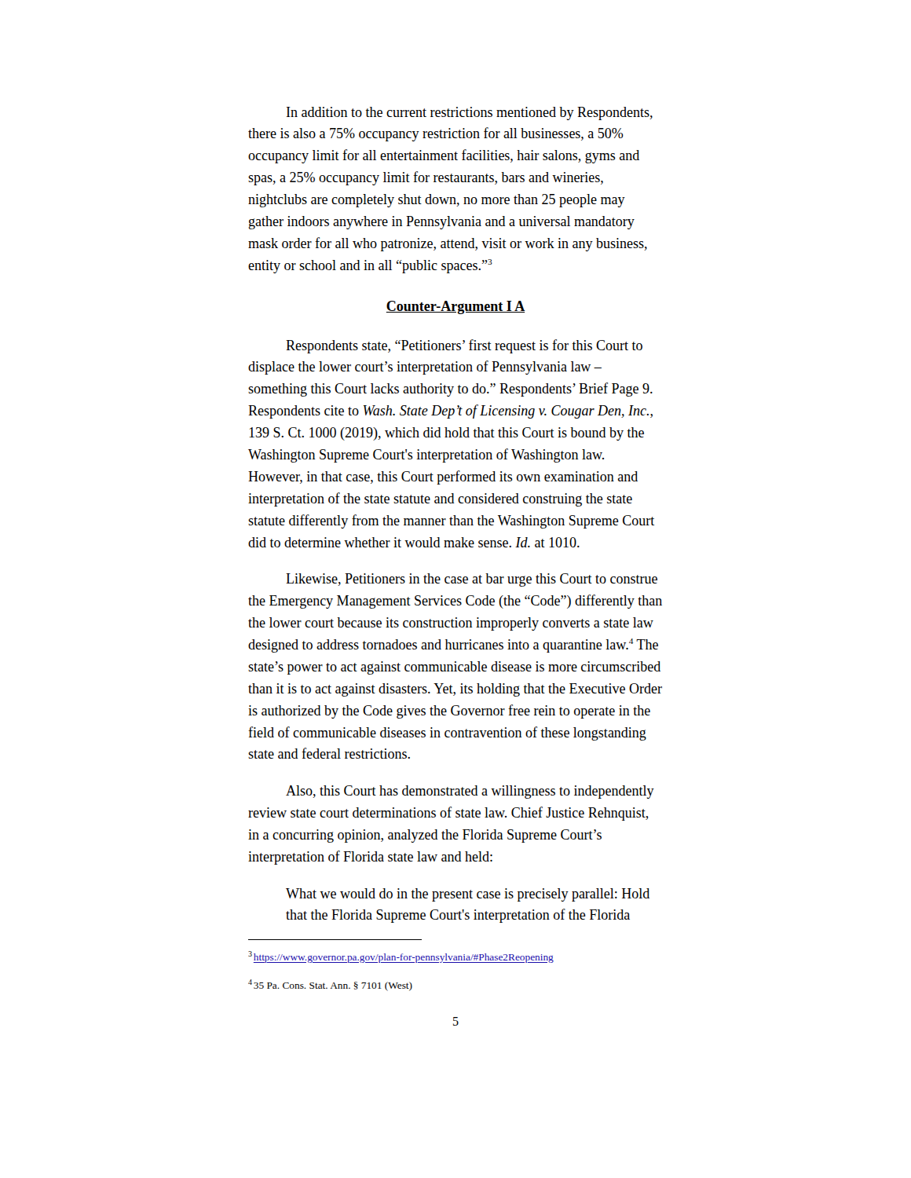In addition to the current restrictions mentioned by Respondents, there is also a 75% occupancy restriction for all businesses, a 50% occupancy limit for all entertainment facilities, hair salons, gyms and spas, a 25% occupancy limit for restaurants, bars and wineries, nightclubs are completely shut down, no more than 25 people may gather indoors anywhere in Pennsylvania and a universal mandatory mask order for all who patronize, attend, visit or work in any business, entity or school and in all “public spaces.”3
Counter-Argument I A
Respondents state, “Petitioners’ first request is for this Court to displace the lower court’s interpretation of Pennsylvania law – something this Court lacks authority to do.” Respondents’ Brief Page 9. Respondents cite to Wash. State Dep’t of Licensing v. Cougar Den, Inc., 139 S. Ct. 1000 (2019), which did hold that this Court is bound by the Washington Supreme Court's interpretation of Washington law. However, in that case, this Court performed its own examination and interpretation of the state statute and considered construing the state statute differently from the manner than the Washington Supreme Court did to determine whether it would make sense. Id. at 1010.
Likewise, Petitioners in the case at bar urge this Court to construe the Emergency Management Services Code (the “Code”) differently than the lower court because its construction improperly converts a state law designed to address tornadoes and hurricanes into a quarantine law.4 The state’s power to act against communicable disease is more circumscribed than it is to act against disasters. Yet, its holding that the Executive Order is authorized by the Code gives the Governor free rein to operate in the field of communicable diseases in contravention of these longstanding state and federal restrictions.
Also, this Court has demonstrated a willingness to independently review state court determinations of state law. Chief Justice Rehnquist, in a concurring opinion, analyzed the Florida Supreme Court’s interpretation of Florida state law and held:
What we would do in the present case is precisely parallel: Hold that the Florida Supreme Court's interpretation of the Florida
3 https://www.governor.pa.gov/plan-for-pennsylvania/#Phase2Reopening
435 Pa. Cons. Stat. Ann. § 7101 (West)
5